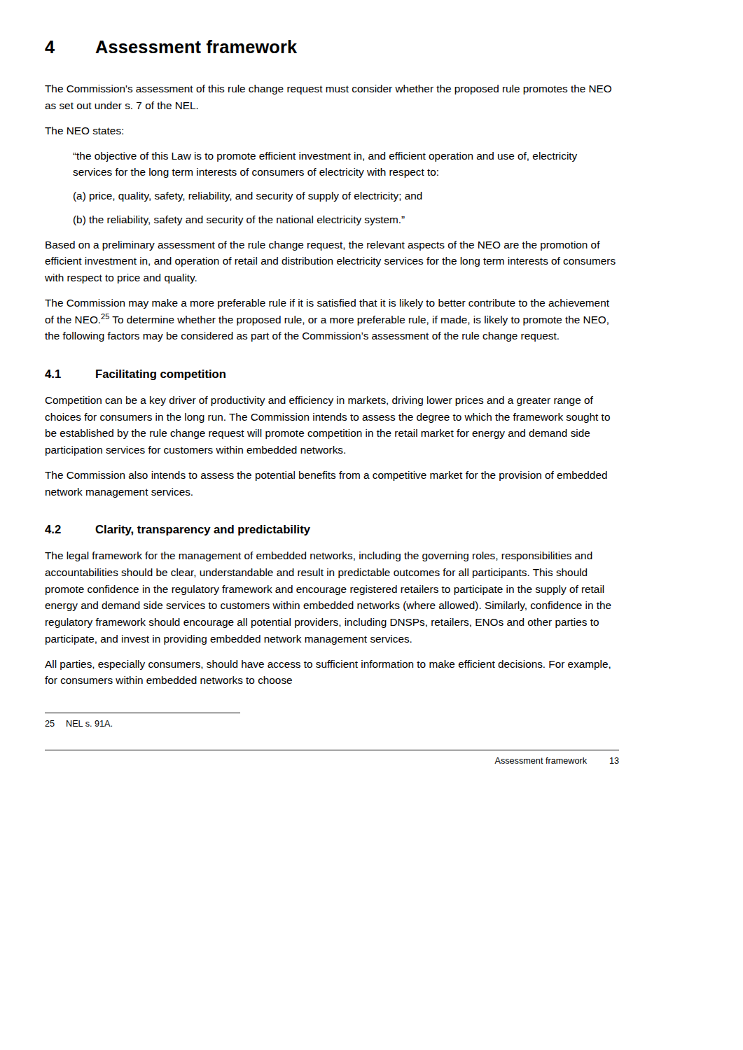4 Assessment framework
The Commission's assessment of this rule change request must consider whether the proposed rule promotes the NEO as set out under s. 7 of the NEL.
The NEO states:
“the objective of this Law is to promote efficient investment in, and efficient operation and use of, electricity services for the long term interests of consumers of electricity with respect to:
(a) price, quality, safety, reliability, and security of supply of electricity; and
(b) the reliability, safety and security of the national electricity system.”
Based on a preliminary assessment of the rule change request, the relevant aspects of the NEO are the promotion of efficient investment in, and operation of retail and distribution electricity services for the long term interests of consumers with respect to price and quality.
The Commission may make a more preferable rule if it is satisfied that it is likely to better contribute to the achievement of the NEO.25 To determine whether the proposed rule, or a more preferable rule, if made, is likely to promote the NEO, the following factors may be considered as part of the Commission’s assessment of the rule change request.
4.1 Facilitating competition
Competition can be a key driver of productivity and efficiency in markets, driving lower prices and a greater range of choices for consumers in the long run. The Commission intends to assess the degree to which the framework sought to be established by the rule change request will promote competition in the retail market for energy and demand side participation services for customers within embedded networks.
The Commission also intends to assess the potential benefits from a competitive market for the provision of embedded network management services.
4.2 Clarity, transparency and predictability
The legal framework for the management of embedded networks, including the governing roles, responsibilities and accountabilities should be clear, understandable and result in predictable outcomes for all participants. This should promote confidence in the regulatory framework and encourage registered retailers to participate in the supply of retail energy and demand side services to customers within embedded networks (where allowed). Similarly, confidence in the regulatory framework should encourage all potential providers, including DNSPs, retailers, ENOs and other parties to participate, and invest in providing embedded network management services.
All parties, especially consumers, should have access to sufficient information to make efficient decisions. For example, for consumers within embedded networks to choose
25 NEL s. 91A.
Assessment framework13